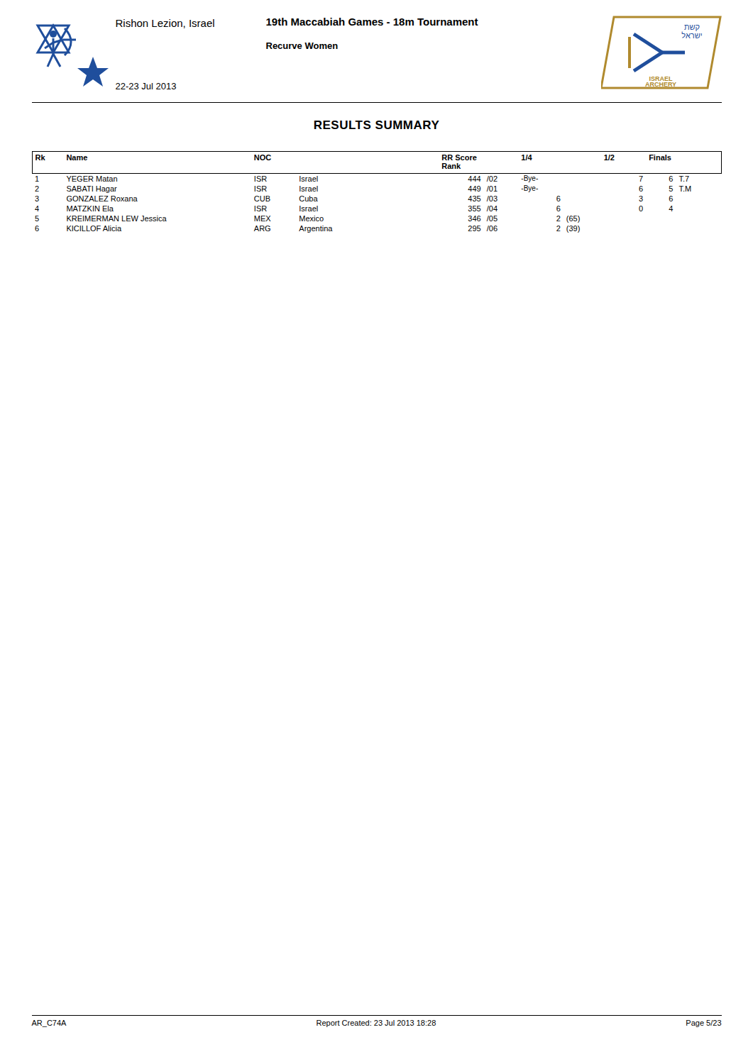Rishon Lezion, Israel
22-23 Jul 2013
19th Maccabiah Games - 18m Tournament
Recurve Women
קשת ישראל ISRAEL ARCHERY
RESULTS SUMMARY
| Rk | Name | NOC | | RR Score Rank | | 1/4 | | 1/2 | Finals |
| --- | --- | --- | --- | --- | --- | --- | --- | --- | --- |
| 1 | YEGER Matan | ISR | Israel | 444 | /02 | -Bye- | | 7 | 6 | T.7 |
| 2 | SABATI Hagar | ISR | Israel | 449 | /01 | -Bye- | | 6 | 5 | T.M |
| 3 | GONZALEZ Roxana | CUB | Cuba | 435 | /03 | 6 | | 3 | 6 | |
| 4 | MATZKIN Ela | ISR | Israel | 355 | /04 | 6 | | 0 | 4 | |
| 5 | KREIMERMAN LEW Jessica | MEX | Mexico | 346 | /05 | 2 | (65) | | | |
| 6 | KICILLOF Alicia | ARG | Argentina | 295 | /06 | 2 | (39) | | | |
AR_C74A
Report Created: 23 Jul 2013 18:28
Page 5/23